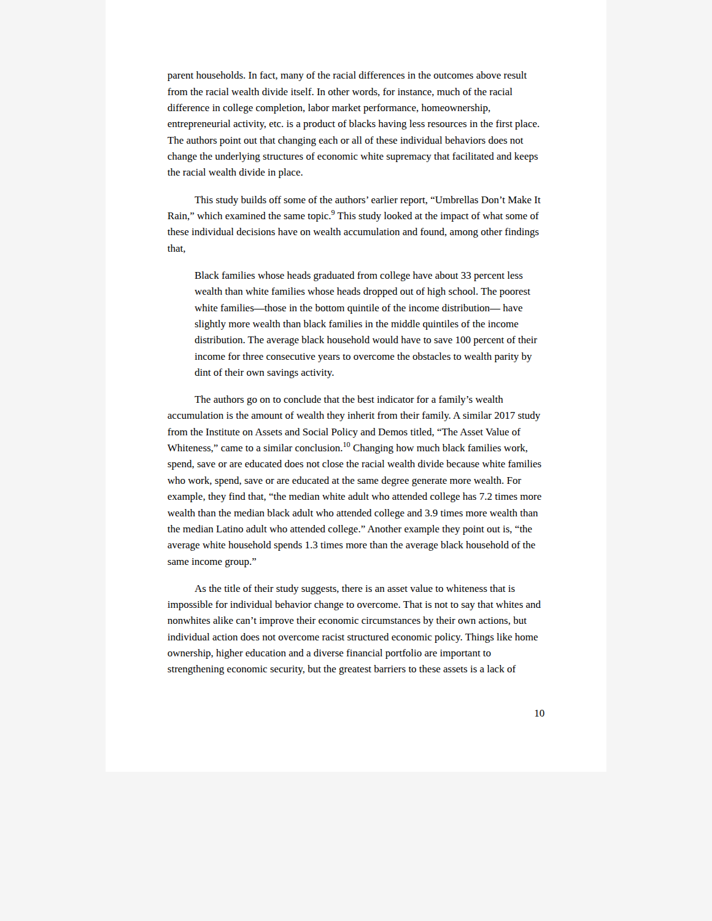parent households. In fact, many of the racial differences in the outcomes above result from the racial wealth divide itself. In other words, for instance, much of the racial difference in college completion, labor market performance, homeownership, entrepreneurial activity, etc. is a product of blacks having less resources in the first place. The authors point out that changing each or all of these individual behaviors does not change the underlying structures of economic white supremacy that facilitated and keeps the racial wealth divide in place.
This study builds off some of the authors’ earlier report, “Umbrellas Don’t Make It Rain,” which examined the same topic.9 This study looked at the impact of what some of these individual decisions have on wealth accumulation and found, among other findings that,
Black families whose heads graduated from college have about 33 percent less wealth than white families whose heads dropped out of high school. The poorest white families—those in the bottom quintile of the income distribution— have slightly more wealth than black families in the middle quintiles of the income distribution. The average black household would have to save 100 percent of their income for three consecutive years to overcome the obstacles to wealth parity by dint of their own savings activity.
The authors go on to conclude that the best indicator for a family’s wealth accumulation is the amount of wealth they inherit from their family. A similar 2017 study from the Institute on Assets and Social Policy and Demos titled, “The Asset Value of Whiteness,” came to a similar conclusion.10 Changing how much black families work, spend, save or are educated does not close the racial wealth divide because white families who work, spend, save or are educated at the same degree generate more wealth. For example, they find that, “the median white adult who attended college has 7.2 times more wealth than the median black adult who attended college and 3.9 times more wealth than the median Latino adult who attended college.” Another example they point out is, “the average white household spends 1.3 times more than the average black household of the same income group.”
As the title of their study suggests, there is an asset value to whiteness that is impossible for individual behavior change to overcome. That is not to say that whites and nonwhites alike can’t improve their economic circumstances by their own actions, but individual action does not overcome racist structured economic policy. Things like home ownership, higher education and a diverse financial portfolio are important to strengthening economic security, but the greatest barriers to these assets is a lack of
10